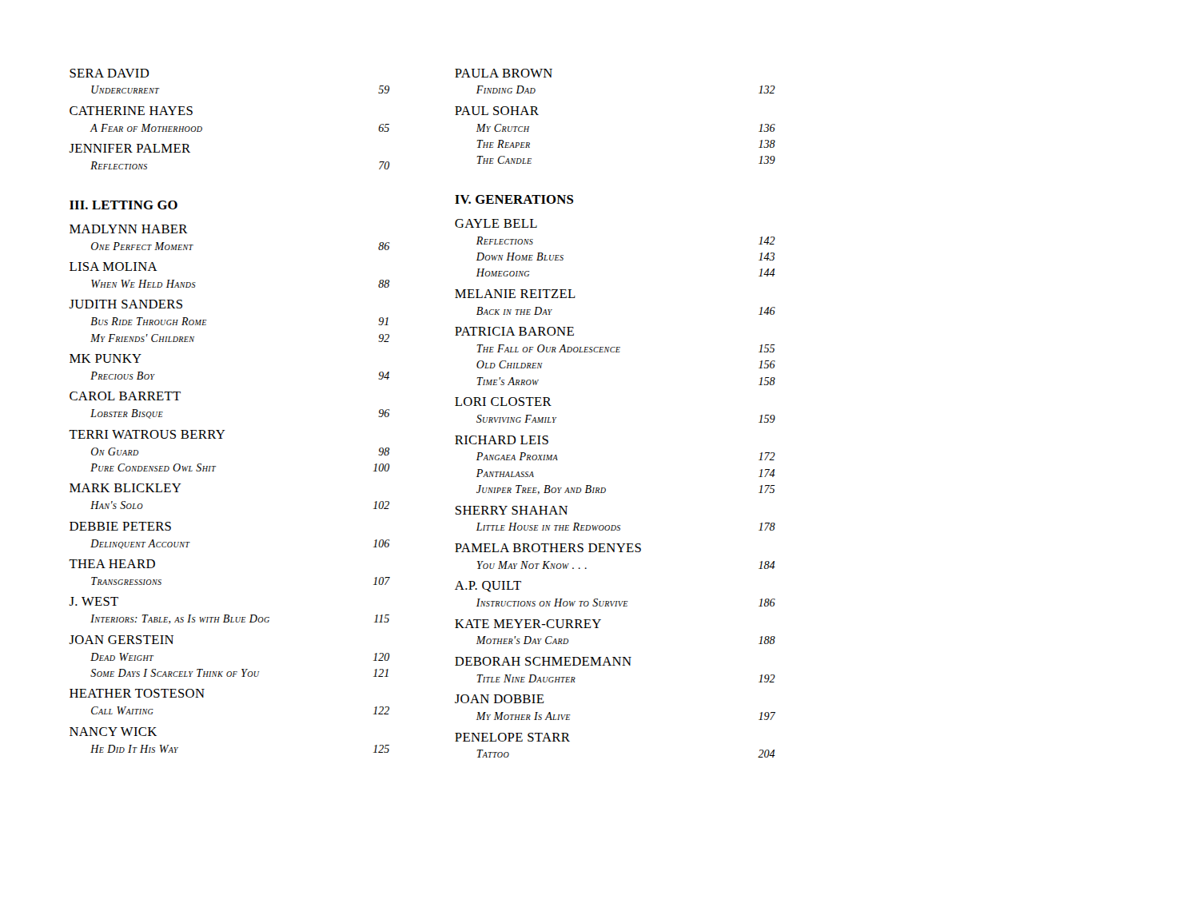SERA DAVID
Undercurrent 59
CATHERINE HAYES
A Fear of Motherhood 65
JENNIFER PALMER
Reflections 70
III. LETTING GO
MADLYNN HABER
One Perfect Moment 86
LISA MOLINA
When We Held Hands 88
JUDITH SANDERS
Bus Ride Through Rome 91
My Friends' Children 92
MK PUNKY
Precious Boy 94
CAROL BARRETT
Lobster Bisque 96
TERRI WATROUS BERRY
On Guard 98
Pure Condensed Owl Shit 100
MARK BLICKLEY
Han's Solo 102
DEBBIE PETERS
Delinquent Account 106
THEA HEARD
Transgressions 107
J. WEST
Interiors: Table, as Is with Blue Dog 115
JOAN GERSTEIN
Dead Weight 120
Some Days I Scarcely Think of You 121
HEATHER TOSTESON
Call Waiting 122
NANCY WICK
He Did It His Way 125
PAULA BROWN
Finding Dad 132
PAUL SOHAR
My Crutch 136
The Reaper 138
The Candle 139
IV. GENERATIONS
GAYLE BELL
Reflections 142
Down Home Blues 143
Homegoing 144
MELANIE REITZEL
Back in the Day 146
PATRICIA BARONE
The Fall of Our Adolescence 155
Old Children 156
Time's Arrow 158
LORI CLOSTER
Surviving Family 159
RICHARD LEIS
Pangaea Proxima 172
Panthalassa 174
Juniper Tree, Boy and Bird 175
SHERRY SHAHAN
Little House in the Redwoods 178
PAMELA BROTHERS DENYES
You May Not Know . . . 184
A.P. QUILT
Instructions on How to Survive 186
KATE MEYER-CURREY
Mother's Day Card 188
DEBORAH SCHMEDEMANN
Title Nine Daughter 192
JOAN DOBBIE
My Mother Is Alive 197
PENELOPE STARR
Tattoo 204